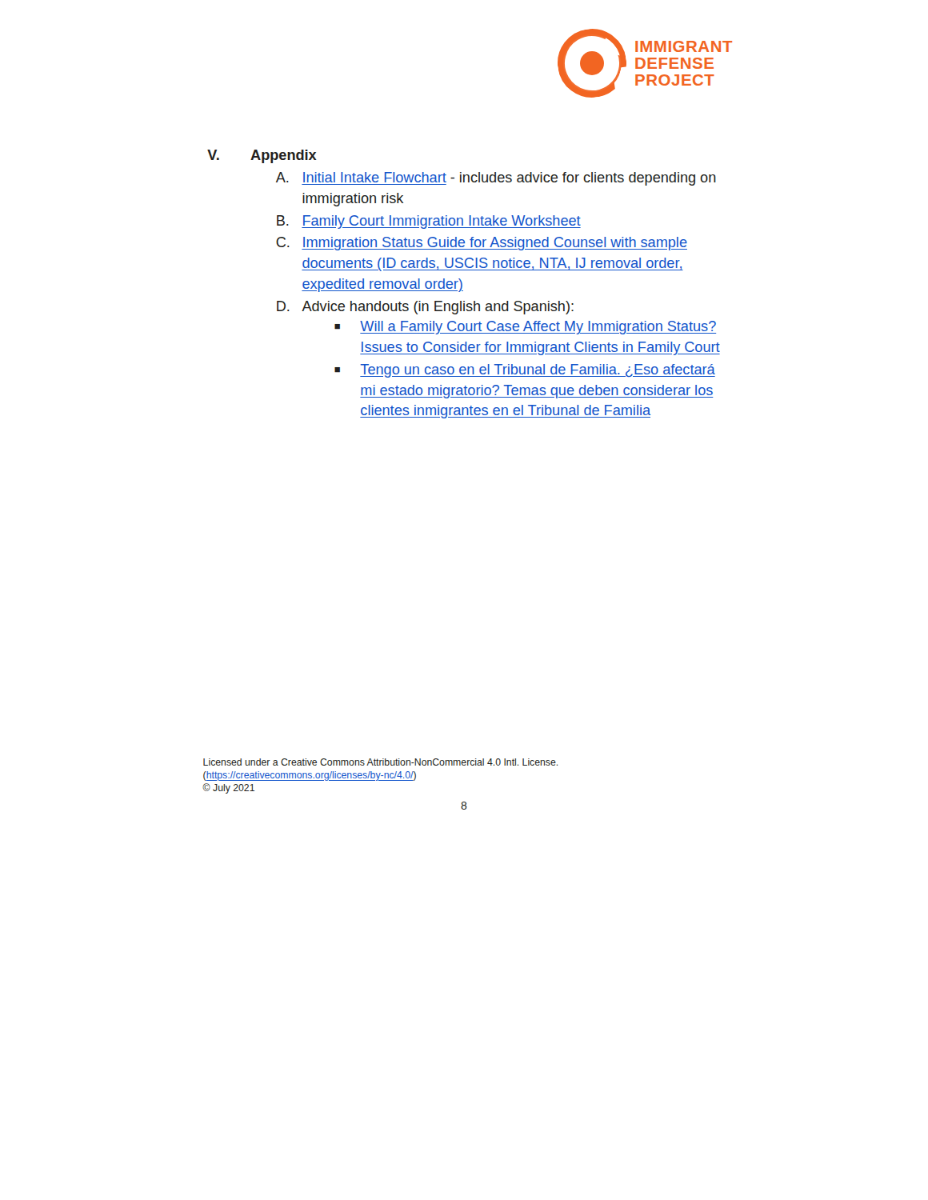Immigrant Defense Project
V. Appendix
A. Initial Intake Flowchart - includes advice for clients depending on immigration risk
B. Family Court Immigration Intake Worksheet
C. Immigration Status Guide for Assigned Counsel with sample documents (ID cards, USCIS notice, NTA, IJ removal order, expedited removal order)
D. Advice handouts (in English and Spanish):
Will a Family Court Case Affect My Immigration Status? Issues to Consider for Immigrant Clients in Family Court
Tengo un caso en el Tribunal de Familia. ¿Eso afectará mi estado migratorio? Temas que deben considerar los clientes inmigrantes en el Tribunal de Familia
Licensed under a Creative Commons Attribution-NonCommercial 4.0 Intl. License. (https://creativecommons.org/licenses/by-nc/4.0/)
© July 2021
8